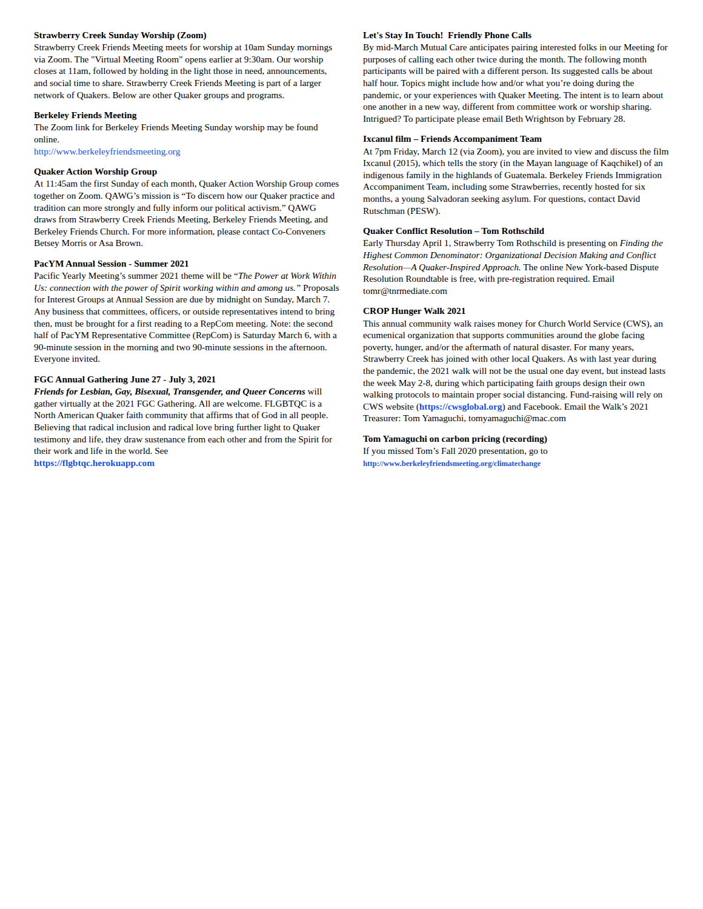Strawberry Creek Sunday Worship (Zoom)
Strawberry Creek Friends Meeting meets for worship at 10am Sunday mornings via Zoom. The "Virtual Meeting Room" opens earlier at 9:30am. Our worship closes at 11am, followed by holding in the light those in need, announcements, and social time to share. Strawberry Creek Friends Meeting is part of a larger network of Quakers. Below are other Quaker groups and programs.
Berkeley Friends Meeting
The Zoom link for Berkeley Friends Meeting Sunday worship may be found online.
http://www.berkeleyfriendsmeeting.org
Quaker Action Worship Group
At 11:45am the first Sunday of each month, Quaker Action Worship Group comes together on Zoom. QAWG’s mission is “To discern how our Quaker practice and tradition can more strongly and fully inform our political activism.” QAWG draws from Strawberry Creek Friends Meeting, Berkeley Friends Meeting, and Berkeley Friends Church. For more information, please contact Co-Conveners Betsey Morris or Asa Brown.
PacYM Annual Session - Summer 2021
Pacific Yearly Meeting’s summer 2021 theme will be “The Power at Work Within Us: connection with the power of Spirit working within and among us.” Proposals for Interest Groups at Annual Session are due by midnight on Sunday, March 7. Any business that committees, officers, or outside representatives intend to bring then, must be brought for a first reading to a RepCom meeting. Note: the second half of PacYM Representative Committee (RepCom) is Saturday March 6, with a 90-minute session in the morning and two 90-minute sessions in the afternoon. Everyone invited.
FGC Annual Gathering June 27 - July 3, 2021
Friends for Lesbian, Gay, Bisexual, Transgender, and Queer Concerns will gather virtually at the 2021 FGC Gathering. All are welcome. FLGBTQC is a North American Quaker faith community that affirms that of God in all people. Believing that radical inclusion and radical love bring further light to Quaker testimony and life, they draw sustenance from each other and from the Spirit for their work and life in the world. See
https://flgbtqc.herokuapp.com
Let's Stay In Touch! Friendly Phone Calls
By mid-March Mutual Care anticipates pairing interested folks in our Meeting for purposes of calling each other twice during the month. The following month participants will be paired with a different person. Its suggested calls be about half hour. Topics might include how and/or what you’re doing during the pandemic, or your experiences with Quaker Meeting. The intent is to learn about one another in a new way, different from committee work or worship sharing. Intrigued? To participate please email Beth Wrightson by February 28.
Ixcanul film – Friends Accompaniment Team
At 7pm Friday, March 12 (via Zoom), you are invited to view and discuss the film Ixcanul (2015), which tells the story (in the Mayan language of Kaqchikel) of an indigenous family in the highlands of Guatemala. Berkeley Friends Immigration Accompaniment Team, including some Strawberries, recently hosted for six months, a young Salvadoran seeking asylum. For questions, contact David Rutschman (PESW).
Quaker Conflict Resolution – Tom Rothschild
Early Thursday April 1, Strawberry Tom Rothschild is presenting on Finding the Highest Common Denominator: Organizational Decision Making and Conflict Resolution—A Quaker-Inspired Approach. The online New York-based Dispute Resolution Roundtable is free, with pre-registration required. Email tomr@tnrmediate.com
CROP Hunger Walk 2021
This annual community walk raises money for Church World Service (CWS), an ecumenical organization that supports communities around the globe facing poverty, hunger, and/or the aftermath of natural disaster. For many years, Strawberry Creek has joined with other local Quakers. As with last year during the pandemic, the 2021 walk will not be the usual one day event, but instead lasts the week May 2-8, during which participating faith groups design their own walking protocols to maintain proper social distancing. Fund-raising will rely on CWS website (https://cwsglobal.org) and Facebook. Email the Walk’s 2021 Treasurer: Tom Yamaguchi, tomyamaguchi@mac.com
Tom Yamaguchi on carbon pricing (recording)
If you missed Tom’s Fall 2020 presentation, go to
http://www.berkeleyfriendsmeeting.org/climatechange